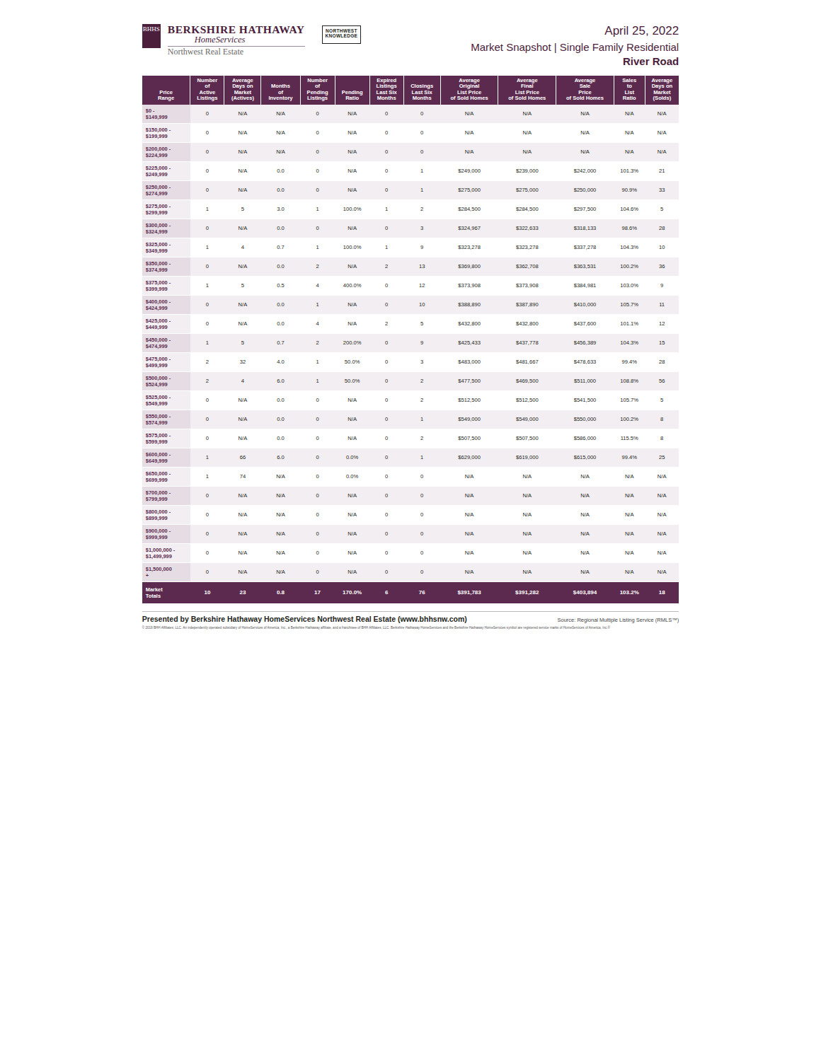BHHS
BERKSHIRE HATHAWAY
HomeServices
Northwest Real Estate
NORTHWEST
KNOWLEDGE
April 25, 2022
Market Snapshot | Single Family Residential
River Road
| Price Range | Number of Active Listings | Average Days on Market (Actives) | Months of Inventory | Number of Pending Listings | Pending Ratio | Expired Listings Last Six Months | Closings Last Six Months | Average Original List Price of Sold Homes | Average Final List Price of Sold Homes | Average Sale Price of Sold Homes | Sales to List Ratio | Average Days on Market (Solds) |
| --- | --- | --- | --- | --- | --- | --- | --- | --- | --- | --- | --- | --- |
| $0 - $149,999 | 0 | N/A | N/A | 0 | N/A | 0 | 0 | N/A | N/A | N/A | N/A | N/A |
| $150,000 - $199,999 | 0 | N/A | N/A | 0 | N/A | 0 | 0 | N/A | N/A | N/A | N/A | N/A |
| $200,000 - $224,999 | 0 | N/A | N/A | 0 | N/A | 0 | 0 | N/A | N/A | N/A | N/A | N/A |
| $225,000 - $249,999 | 0 | N/A | 0.0 | 0 | N/A | 0 | 1 | $249,000 | $239,000 | $242,000 | 101.3% | 21 |
| $250,000 - $274,999 | 0 | N/A | 0.0 | 0 | N/A | 0 | 1 | $275,000 | $275,000 | $250,000 | 90.9% | 33 |
| $275,000 - $299,999 | 1 | 5 | 3.0 | 1 | 100.0% | 1 | 2 | $284,500 | $284,500 | $297,500 | 104.6% | 5 |
| $300,000 - $324,999 | 0 | N/A | 0.0 | 0 | N/A | 0 | 3 | $324,967 | $322,633 | $318,133 | 98.6% | 28 |
| $325,000 - $349,999 | 1 | 4 | 0.7 | 1 | 100.0% | 1 | 9 | $323,278 | $323,278 | $337,278 | 104.3% | 10 |
| $350,000 - $374,999 | 0 | N/A | 0.0 | 2 | N/A | 2 | 13 | $369,800 | $362,708 | $363,531 | 100.2% | 36 |
| $375,000 - $399,999 | 1 | 5 | 0.5 | 4 | 400.0% | 0 | 12 | $373,908 | $373,908 | $384,981 | 103.0% | 9 |
| $400,000 - $424,999 | 0 | N/A | 0.0 | 1 | N/A | 0 | 10 | $388,890 | $387,890 | $410,000 | 105.7% | 11 |
| $425,000 - $449,999 | 0 | N/A | 0.0 | 4 | N/A | 2 | 5 | $432,800 | $432,800 | $437,600 | 101.1% | 12 |
| $450,000 - $474,999 | 1 | 5 | 0.7 | 2 | 200.0% | 0 | 9 | $425,433 | $437,778 | $456,389 | 104.3% | 15 |
| $475,000 - $499,999 | 2 | 32 | 4.0 | 1 | 50.0% | 0 | 3 | $483,000 | $481,667 | $478,633 | 99.4% | 28 |
| $500,000 - $524,999 | 2 | 4 | 6.0 | 1 | 50.0% | 0 | 2 | $477,500 | $469,500 | $511,000 | 108.8% | 56 |
| $525,000 - $549,999 | 0 | N/A | 0.0 | 0 | N/A | 0 | 2 | $512,500 | $512,500 | $541,500 | 105.7% | 5 |
| $550,000 - $574,999 | 0 | N/A | 0.0 | 0 | N/A | 0 | 1 | $549,000 | $549,000 | $550,000 | 100.2% | 8 |
| $575,000 - $599,999 | 0 | N/A | 0.0 | 0 | N/A | 0 | 2 | $507,500 | $507,500 | $586,000 | 115.5% | 8 |
| $600,000 - $649,999 | 1 | 66 | 6.0 | 0 | 0.0% | 0 | 1 | $629,000 | $619,000 | $615,000 | 99.4% | 25 |
| $650,000 - $699,999 | 1 | 74 | N/A | 0 | 0.0% | 0 | 0 | N/A | N/A | N/A | N/A | N/A |
| $700,000 - $799,999 | 0 | N/A | N/A | 0 | N/A | 0 | 0 | N/A | N/A | N/A | N/A | N/A |
| $800,000 - $899,999 | 0 | N/A | N/A | 0 | N/A | 0 | 0 | N/A | N/A | N/A | N/A | N/A |
| $900,000 - $999,999 | 0 | N/A | N/A | 0 | N/A | 0 | 0 | N/A | N/A | N/A | N/A | N/A |
| $1,000,000 - $1,499,999 | 0 | N/A | N/A | 0 | N/A | 0 | 0 | N/A | N/A | N/A | N/A | N/A |
| $1,500,000 + | 0 | N/A | N/A | 0 | N/A | 0 | 0 | N/A | N/A | N/A | N/A | N/A |
| Market Totals | 10 | 23 | 0.8 | 17 | 170.0% | 6 | 76 | $391,783 | $391,282 | $403,894 | 103.2% | 18 |
Presented by Berkshire Hathaway HomeServices Northwest Real Estate (www.bhhsnw.com)
Source: Regional Multiple Listing Service (RMLS™)
© 2019 BHH Affiliates, LLC. An independently operated subsidiary of HomeServices of America, Inc., a Berkshire Hathaway affiliate, and a franchisee of BHH Affiliates, LLC. Berkshire Hathaway HomeServices and the Berkshire Hathaway HomeServices symbol are registered service marks of HomeServices of America, Inc.®